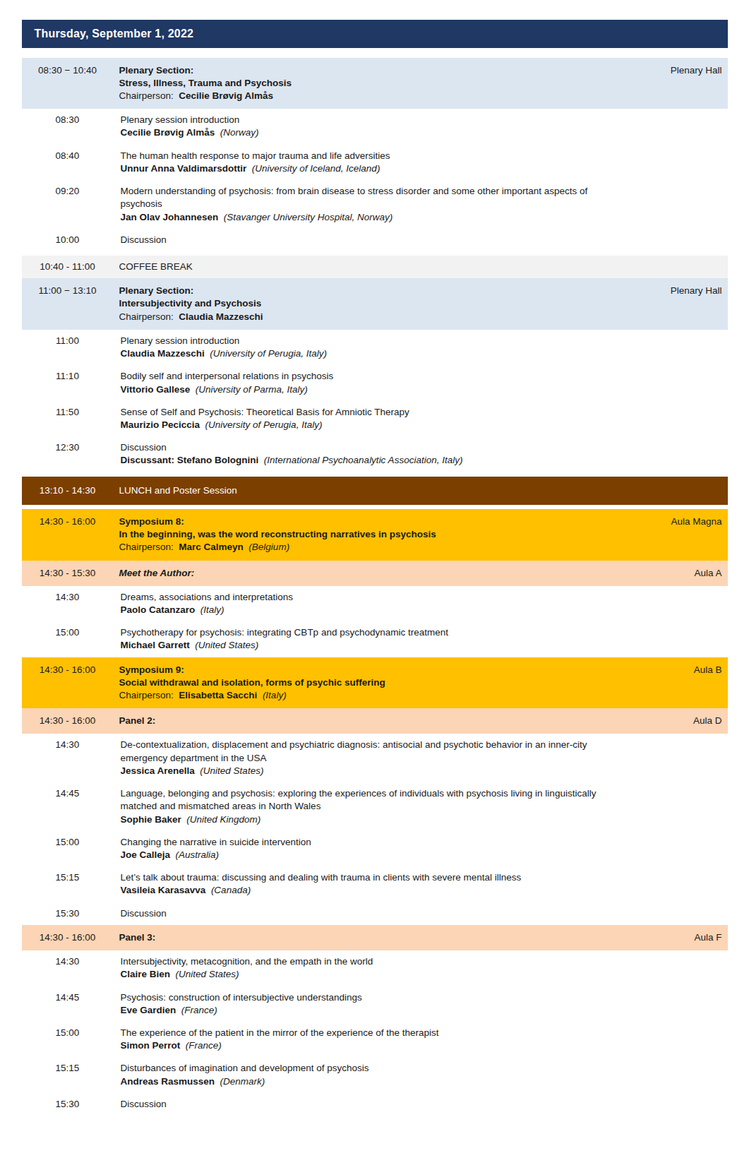Thursday, September 1, 2022
| 08:30 − 10:40 | Plenary Section: Stress, Illness, Trauma and Psychosis Chairperson: Cecilie Brøvig Almås | Plenary Hall |
| 08:30 | Plenary session introduction Cecilie Brøvig Almås (Norway) | |
| 08:40 | The human health response to major trauma and life adversities Unnur Anna Valdimarsdottir (University of Iceland, Iceland) | |
| 09:20 | Modern understanding of psychosis: from brain disease to stress disorder and some other important aspects of psychosis Jan Olav Johannesen (Stavanger University Hospital, Norway) | |
| 10:00 | Discussion | |
| 10:40 - 11:00 | COFFEE BREAK | |
| 11:00 − 13:10 | Plenary Section: Intersubjectivity and Psychosis Chairperson: Claudia Mazzeschi | Plenary Hall |
| 11:00 | Plenary session introduction Claudia Mazzeschi (University of Perugia, Italy) | |
| 11:10 | Bodily self and interpersonal relations in psychosis Vittorio Gallese (University of Parma, Italy) | |
| 11:50 | Sense of Self and Psychosis: Theoretical Basis for Amniotic Therapy Maurizio Peciccia (University of Perugia, Italy) | |
| 12:30 | Discussion Discussant: Stefano Bolognini (International Psychoanalytic Association, Italy) | |
| 13:10 - 14:30 | LUNCH and Poster Session | |
| 14:30 - 16:00 | Symposium 8: In the beginning, was the word reconstructing narratives in psychosis Chairperson: Marc Calmeyn (Belgium) | Aula Magna |
| 14:30 - 15:30 | Meet the Author: | Aula A |
| 14:30 | Dreams, associations and interpretations Paolo Catanzaro (Italy) | |
| 15:00 | Psychotherapy for psychosis: integrating CBTp and psychodynamic treatment Michael Garrett (United States) | |
| 14:30 - 16:00 | Symposium 9: Social withdrawal and isolation, forms of psychic suffering Chairperson: Elisabetta Sacchi (Italy) | Aula B |
| 14:30 - 16:00 | Panel 2: | Aula D |
| 14:30 | De-contextualization, displacement and psychiatric diagnosis: antisocial and psychotic behavior in an inner-city emergency department in the USA Jessica Arenella (United States) | |
| 14:45 | Language, belonging and psychosis: exploring the experiences of individuals with psychosis living in linguistically matched and mismatched areas in North Wales Sophie Baker (United Kingdom) | |
| 15:00 | Changing the narrative in suicide intervention Joe Calleja (Australia) | |
| 15:15 | Let’s talk about trauma: discussing and dealing with trauma in clients with severe mental illness Vasileia Karasavva (Canada) | |
| 15:30 | Discussion | |
| 14:30 - 16:00 | Panel 3: | Aula F |
| 14:30 | Intersubjectivity, metacognition, and the empath in the world Claire Bien (United States) | |
| 14:45 | Psychosis: construction of intersubjective understandings Eve Gardien (France) | |
| 15:00 | The experience of the patient in the mirror of the experience of the therapist Simon Perrot (France) | |
| 15:15 | Disturbances of imagination and development of psychosis Andreas Rasmussen (Denmark) | |
| 15:30 | Discussion | |